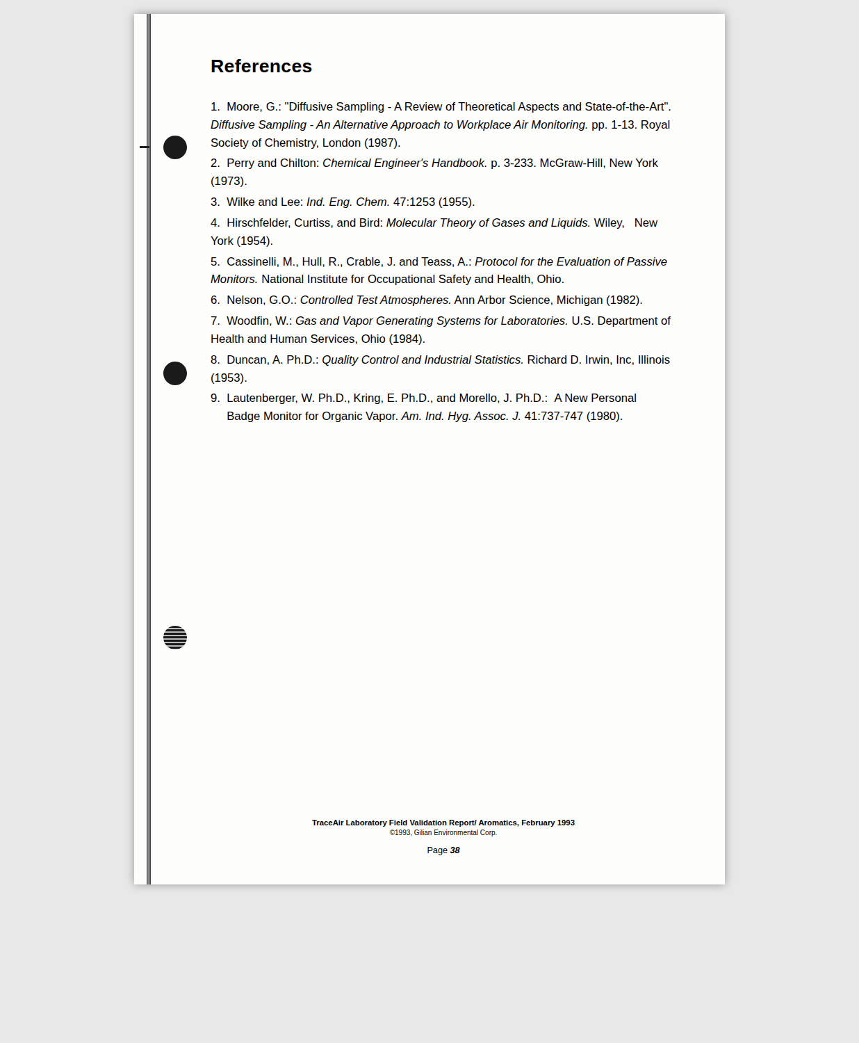References
1. Moore, G.: "Diffusive Sampling - A Review of Theoretical Aspects and State-of-the-Art". Diffusive Sampling - An Alternative Approach to Workplace Air Monitoring. pp. 1-13. Royal Society of Chemistry, London (1987).
2. Perry and Chilton: Chemical Engineer's Handbook. p. 3-233. McGraw-Hill, New York (1973).
3. Wilke and Lee: Ind. Eng. Chem. 47:1253 (1955).
4. Hirschfelder, Curtiss, and Bird: Molecular Theory of Gases and Liquids. Wiley, New York (1954).
5. Cassinelli, M., Hull, R., Crable, J. and Teass, A.: Protocol for the Evaluation of Passive Monitors. National Institute for Occupational Safety and Health, Ohio.
6. Nelson, G.O.: Controlled Test Atmospheres. Ann Arbor Science, Michigan (1982).
7. Woodfin, W.: Gas and Vapor Generating Systems for Laboratories. U.S. Department of Health and Human Services, Ohio (1984).
8. Duncan, A. Ph.D.: Quality Control and Industrial Statistics. Richard D. Irwin, Inc, Illinois (1953).
9. Lautenberger, W. Ph.D., Kring, E. Ph.D., and Morello, J. Ph.D.: A New Personal Badge Monitor for Organic Vapor. Am. Ind. Hyg. Assoc. J. 41:737-747 (1980).
TraceAir Laboratory Field Validation Report/ Aromatics, February 1993
©1993, Gilian Environmental Corp.
Page 38